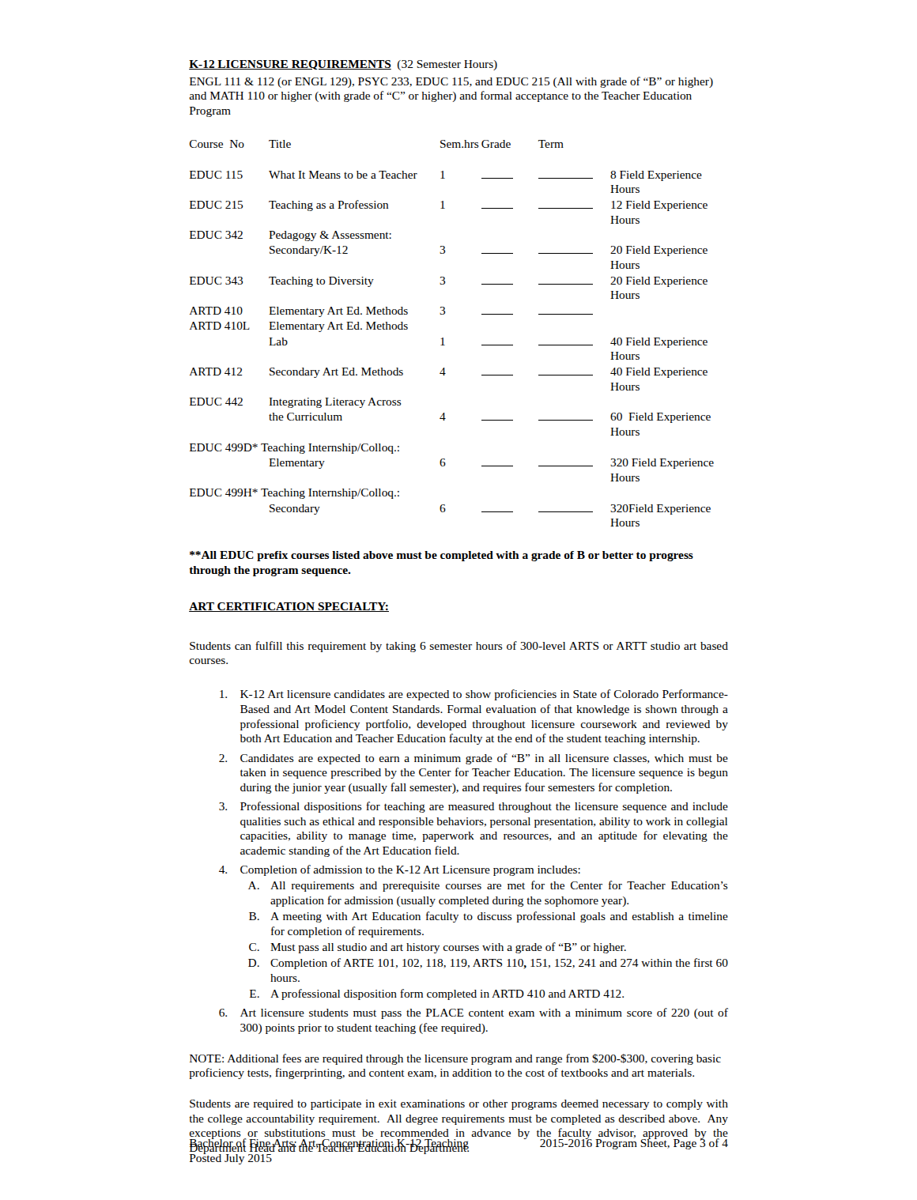K-12 LICENSURE REQUIREMENTS (32 Semester Hours)
ENGL 111 & 112 (or ENGL 129), PSYC 233, EDUC 115, and EDUC 215 (All with grade of “B” or higher) and MATH 110 or higher (with grade of “C” or higher) and formal acceptance to the Teacher Education Program
| Course No | Title | Sem.hrs | Grade | Term | |
| EDUC 115 | What It Means to be a Teacher | 1 | | | 8 Field Experience Hours |
| EDUC 215 | Teaching as a Profession | 1 | | | 12 Field Experience Hours |
| EDUC 342 | Pedagogy & Assessment: | | | | |
| | Secondary/K-12 | 3 | | | 20 Field Experience Hours |
| EDUC 343 | Teaching to Diversity | 3 | | | 20 Field Experience Hours |
| ARTD 410 | Elementary Art Ed. Methods | 3 | | | |
| ARTD 410L | Elementary Art Ed. Methods | | | | |
| | Lab | 1 | | | 40 Field Experience Hours |
| ARTD 412 | Secondary Art Ed. Methods | 4 | | | 40 Field Experience Hours |
| EDUC 442 | Integrating Literacy Across | | | | |
| | the Curriculum | 4 | | | 60 Field Experience Hours |
| EDUC 499D* Teaching Internship/Colloq.: | | | | |
| | Elementary | 6 | | | 320 Field Experience Hours |
| EDUC 499H* Teaching Internship/Colloq.: | | | | |
| | Secondary | 6 | | | 320Field Experience Hours |
**All EDUC prefix courses listed above must be completed with a grade of B or better to progress through the program sequence.
ART CERTIFICATION SPECIALTY:
Students can fulfill this requirement by taking 6 semester hours of 300-level ARTS or ARTT studio art based courses.
K-12 Art licensure candidates are expected to show proficiencies in State of Colorado Performance-Based and Art Model Content Standards. Formal evaluation of that knowledge is shown through a professional proficiency portfolio, developed throughout licensure coursework and reviewed by both Art Education and Teacher Education faculty at the end of the student teaching internship.
Candidates are expected to earn a minimum grade of “B” in all licensure classes, which must be taken in sequence prescribed by the Center for Teacher Education. The licensure sequence is begun during the junior year (usually fall semester), and requires four semesters for completion.
Professional dispositions for teaching are measured throughout the licensure sequence and include qualities such as ethical and responsible behaviors, personal presentation, ability to work in collegial capacities, ability to manage time, paperwork and resources, and an aptitude for elevating the academic standing of the Art Education field.
Completion of admission to the K-12 Art Licensure program includes:
All requirements and prerequisite courses are met for the Center for Teacher Education’s application for admission (usually completed during the sophomore year).
A meeting with Art Education faculty to discuss professional goals and establish a timeline for completion of requirements.
Must pass all studio and art history courses with a grade of “B” or higher.
Completion of ARTE 101, 102, 118, 119, ARTS 110, 151, 152, 241 and 274 within the first 60 hours.
A professional disposition form completed in ARTD 410 and ARTD 412.
Art licensure students must pass the PLACE content exam with a minimum score of 220 (out of 300) points prior to student teaching (fee required).
NOTE: Additional fees are required through the licensure program and range from $200-$300, covering basic proficiency tests, fingerprinting, and content exam, in addition to the cost of textbooks and art materials.
Students are required to participate in exit examinations or other programs deemed necessary to comply with the college accountability requirement. All degree requirements must be completed as described above. Any exceptions or substitutions must be recommended in advance by the faculty advisor, approved by the Department Head and the Teacher Education Department.
Bachelor of Fine Arts: Art, Concentration: K-12 Teaching
Posted July 2015
2015-2016 Program Sheet, Page 3 of 4